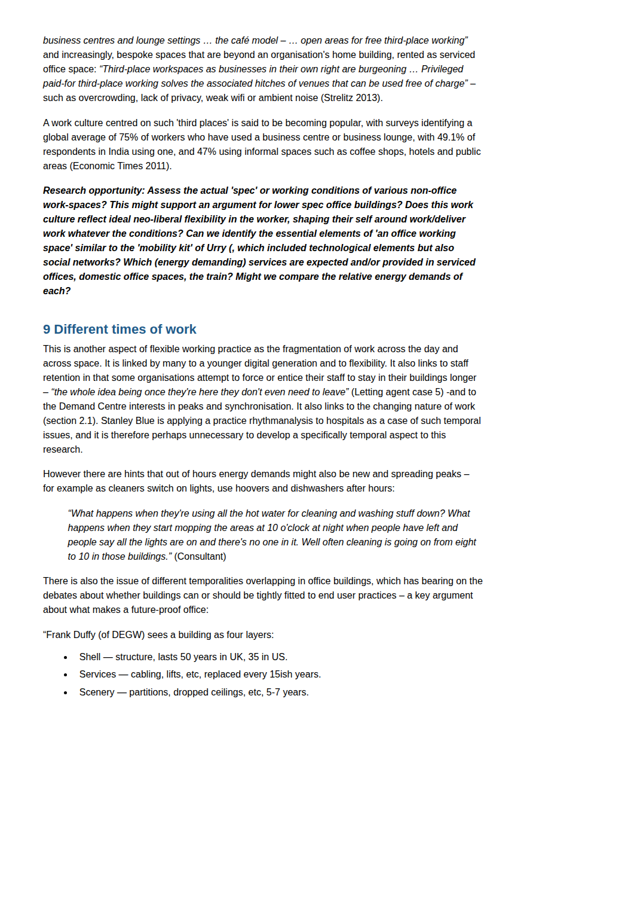business centres and lounge settings … the café model – … open areas for free third-place working” and increasingly, bespoke spaces that are beyond an organisation's home building, rented as serviced office space: “Third-place workspaces as businesses in their own right are burgeoning … Privileged paid-for third-place working solves the associated hitches of venues that can be used free of charge” – such as overcrowding, lack of privacy, weak wifi or ambient noise (Strelitz 2013).
A work culture centred on such 'third places' is said to be becoming popular, with surveys identifying a global average of 75% of workers who have used a business centre or business lounge, with 49.1% of respondents in India using one, and 47% using informal spaces such as coffee shops, hotels and public areas (Economic Times 2011).
Research opportunity: Assess the actual 'spec' or working conditions of various non-office work-spaces? This might support an argument for lower spec office buildings? Does this work culture reflect ideal neo-liberal flexibility in the worker, shaping their self around work/deliver work whatever the conditions? Can we identify the essential elements of 'an office working space' similar to the 'mobility kit' of Urry (, which included technological elements but also social networks? Which (energy demanding) services are expected and/or provided in serviced offices, domestic office spaces, the train? Might we compare the relative energy demands of each?
9 Different times of work
This is another aspect of flexible working practice as the fragmentation of work across the day and across space. It is linked by many to a younger digital generation and to flexibility. It also links to staff retention in that some organisations attempt to force or entice their staff to stay in their buildings longer – “the whole idea being once they're here they don't even need to leave” (Letting agent case 5) -and to the Demand Centre interests in peaks and synchronisation. It also links to the changing nature of work (section 2.1). Stanley Blue is applying a practice rhythmanalysis to hospitals as a case of such temporal issues, and it is therefore perhaps unnecessary to develop a specifically temporal aspect to this research.
However there are hints that out of hours energy demands might also be new and spreading peaks – for example as cleaners switch on lights, use hoovers and dishwashers after hours:
“What happens when they're using all the hot water for cleaning and washing stuff down? What happens when they start mopping the areas at 10 o'clock at night when people have left and people say all the lights are on and there's no one in it. Well often cleaning is going on from eight to 10 in those buildings.” (Consultant)
There is also the issue of different temporalities overlapping in office buildings, which has bearing on the debates about whether buildings can or should be tightly fitted to end user practices – a key argument about what makes a future-proof office:
“Frank Duffy (of DEGW) sees a building as four layers:
Shell — structure, lasts 50 years in UK, 35 in US.
Services — cabling, lifts, etc, replaced every 15ish years.
Scenery — partitions, dropped ceilings, etc, 5-7 years.